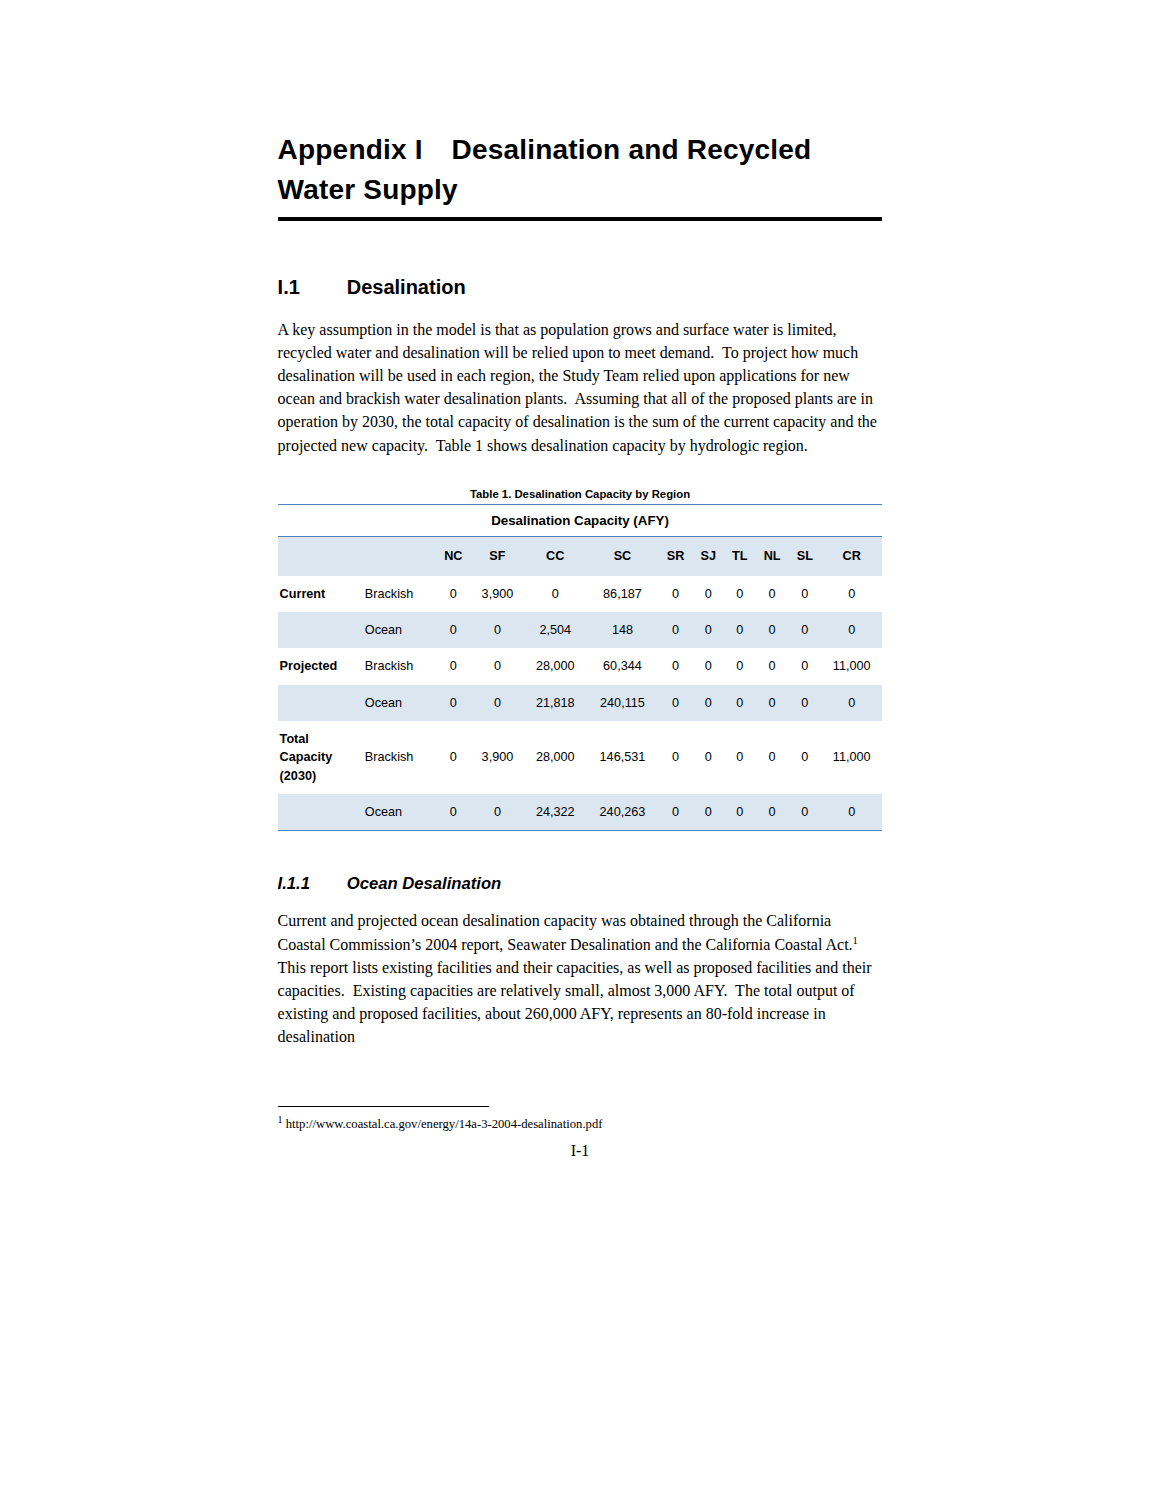Appendix IDesalination and Recycled Water Supply
I.1 Desalination
A key assumption in the model is that as population grows and surface water is limited, recycled water and desalination will be relied upon to meet demand. To project how much desalination will be used in each region, the Study Team relied upon applications for new ocean and brackish water desalination plants. Assuming that all of the proposed plants are in operation by 2030, the total capacity of desalination is the sum of the current capacity and the projected new capacity. Table 1 shows desalination capacity by hydrologic region.
Table 1. Desalination Capacity by Region
| Desalination Capacity (AFY) |
| --- |
| | | NC | SF | CC | SC | SR | SJ | TL | NL | SL | CR |
| Current | Brackish | 0 | 3,900 | 0 | 86,187 | 0 | 0 | 0 | 0 | 0 | 0 |
| | Ocean | 0 | 0 | 2,504 | 148 | 0 | 0 | 0 | 0 | 0 | 0 |
| Projected | Brackish | 0 | 0 | 28,000 | 60,344 | 0 | 0 | 0 | 0 | 0 | 11,000 |
| | Ocean | 0 | 0 | 21,818 | 240,115 | 0 | 0 | 0 | 0 | 0 | 0 |
| Total Capacity (2030) | Brackish | 0 | 3,900 | 28,000 | 146,531 | 0 | 0 | 0 | 0 | 0 | 11,000 |
| | Ocean | 0 | 0 | 24,322 | 240,263 | 0 | 0 | 0 | 0 | 0 | 0 |
I.1.1 Ocean Desalination
Current and projected ocean desalination capacity was obtained through the California Coastal Commission’s 2004 report, Seawater Desalination and the California Coastal Act.1 This report lists existing facilities and their capacities, as well as proposed facilities and their capacities. Existing capacities are relatively small, almost 3,000 AFY. The total output of existing and proposed facilities, about 260,000 AFY, represents an 80-fold increase in desalination
1 http://www.coastal.ca.gov/energy/14a-3-2004-desalination.pdf
I-1